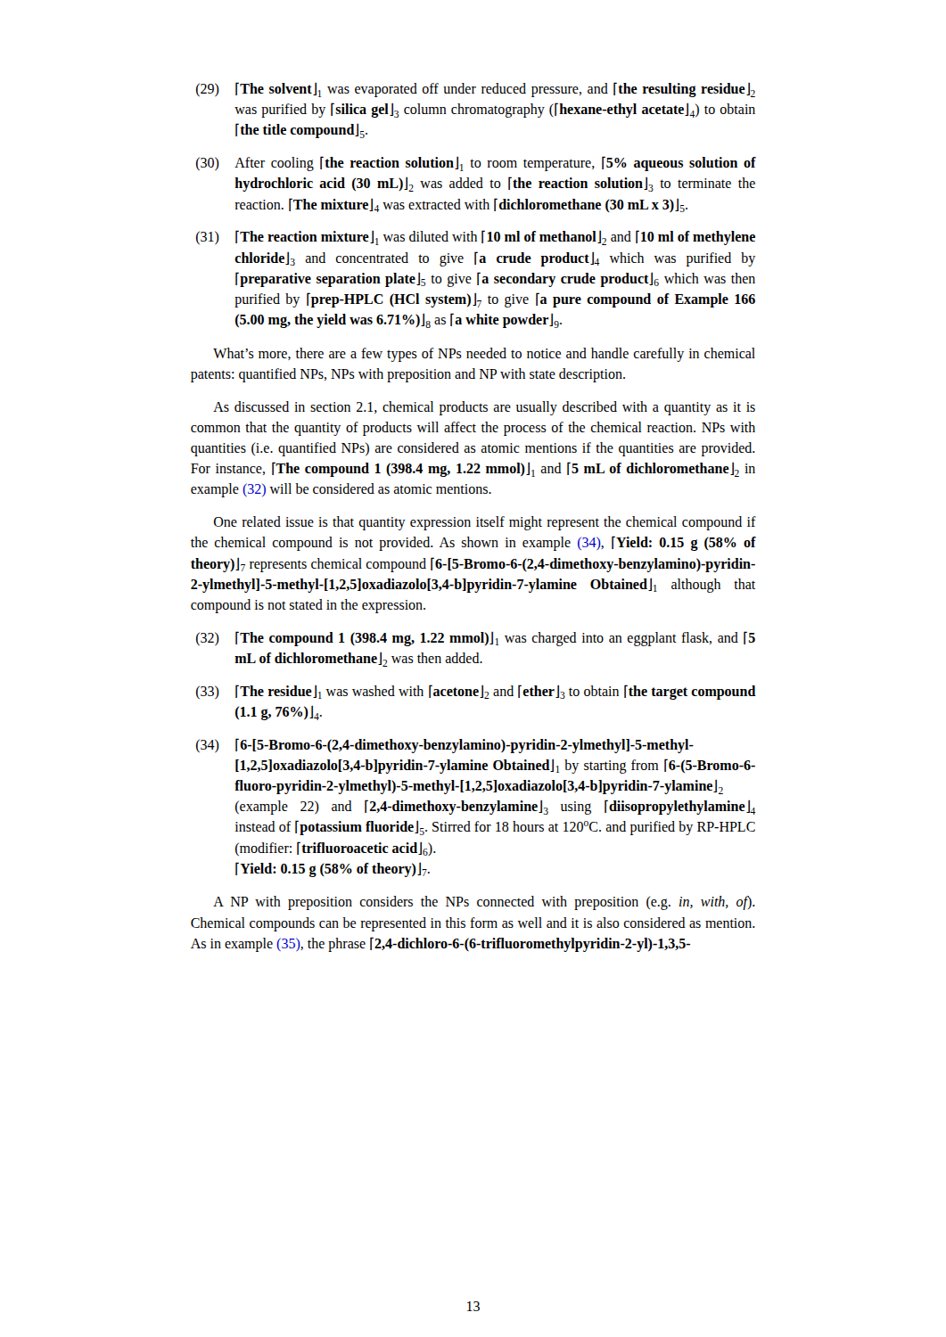(29) ⌈The solvent⌋1 was evaporated off under reduced pressure, and ⌈the resulting residue⌋2 was purified by ⌈silica gel⌋3 column chromatography (⌈hexane-ethyl acetate⌋4) to obtain ⌈the title compound⌋5.
(30) After cooling ⌈the reaction solution⌋1 to room temperature, ⌈5% aqueous solution of hydrochloric acid (30 mL)⌋2 was added to ⌈the reaction solution⌋3 to terminate the reaction. ⌈The mixture⌋4 was extracted with ⌈dichloromethane (30 mL x 3)⌋5.
(31) ⌈The reaction mixture⌋1 was diluted with ⌈10 ml of methanol⌋2 and ⌈10 ml of methylene chloride⌋3 and concentrated to give ⌈a crude product⌋4 which was purified by ⌈preparative separation plate⌋5 to give ⌈a secondary crude product⌋6 which was then purified by ⌈prep-HPLC (HCl system)⌋7 to give ⌈a pure compound of Example 166 (5.00 mg, the yield was 6.71%)⌋8 as ⌈a white powder⌋9.
What’s more, there are a few types of NPs needed to notice and handle carefully in chemical patents: quantified NPs, NPs with preposition and NP with state description.
As discussed in section 2.1, chemical products are usually described with a quantity as it is common that the quantity of products will affect the process of the chemical reaction. NPs with quantities (i.e. quantified NPs) are considered as atomic mentions if the quantities are provided. For instance, ⌈The compound 1 (398.4 mg, 1.22 mmol)⌋1 and ⌈5 mL of dichloromethane⌋2 in example (32) will be considered as atomic mentions.
One related issue is that quantity expression itself might represent the chemical compound if the chemical compound is not provided. As shown in example (34), ⌈Yield: 0.15 g (58% of theory)⌋7 represents chemical compound ⌈6-[5-Bromo-6-(2,4-dimethoxy-benzylamino)-pyridin-2-ylmethyl]-5-methyl-[1,2,5]oxadiazolo[3,4-b]pyridin-7-ylamine Obtained⌋1 although that compound is not stated in the expression.
(32) ⌈The compound 1 (398.4 mg, 1.22 mmol)⌋1 was charged into an eggplant flask, and ⌈5 mL of dichloromethane⌋2 was then added.
(33) ⌈The residue⌋1 was washed with ⌈acetone⌋2 and ⌈ether⌋3 to obtain ⌈the target compound (1.1 g, 76%)⌋4.
(34) ⌈6-[5-Bromo-6-(2,4-dimethoxy-benzylamino)-pyridin-2-ylmethyl]-5-methyl-[1,2,5]oxadiazolo[3,4-b]pyridin-7-ylamine Obtained⌋1 by starting from ⌈6-(5-Bromo-6-fluoro-pyridin-2-ylmethyl)-5-methyl-[1,2,5]oxadiazolo[3,4-b]pyridin-7-ylamine⌋2 (example 22) and ⌈2,4-dimethoxy-benzylamine⌋3 using ⌈diisopropylethylamine⌋4 instead of ⌈potassium fluoride⌋5. Stirred for 18 hours at 120o C. and purified by RP-HPLC (modifier: ⌈trifluoroacetic acid⌋6).
⌈Yield: 0.15 g (58% of theory)⌋7.
A NP with preposition considers the NPs connected with preposition (e.g. in, with, of). Chemical compounds can be represented in this form as well and it is also considered as mention. As in example (35), the phrase ⌈2,4-dichloro-6-(6-trifluoromethylpyridin-2-yl)-1,3,5-
13